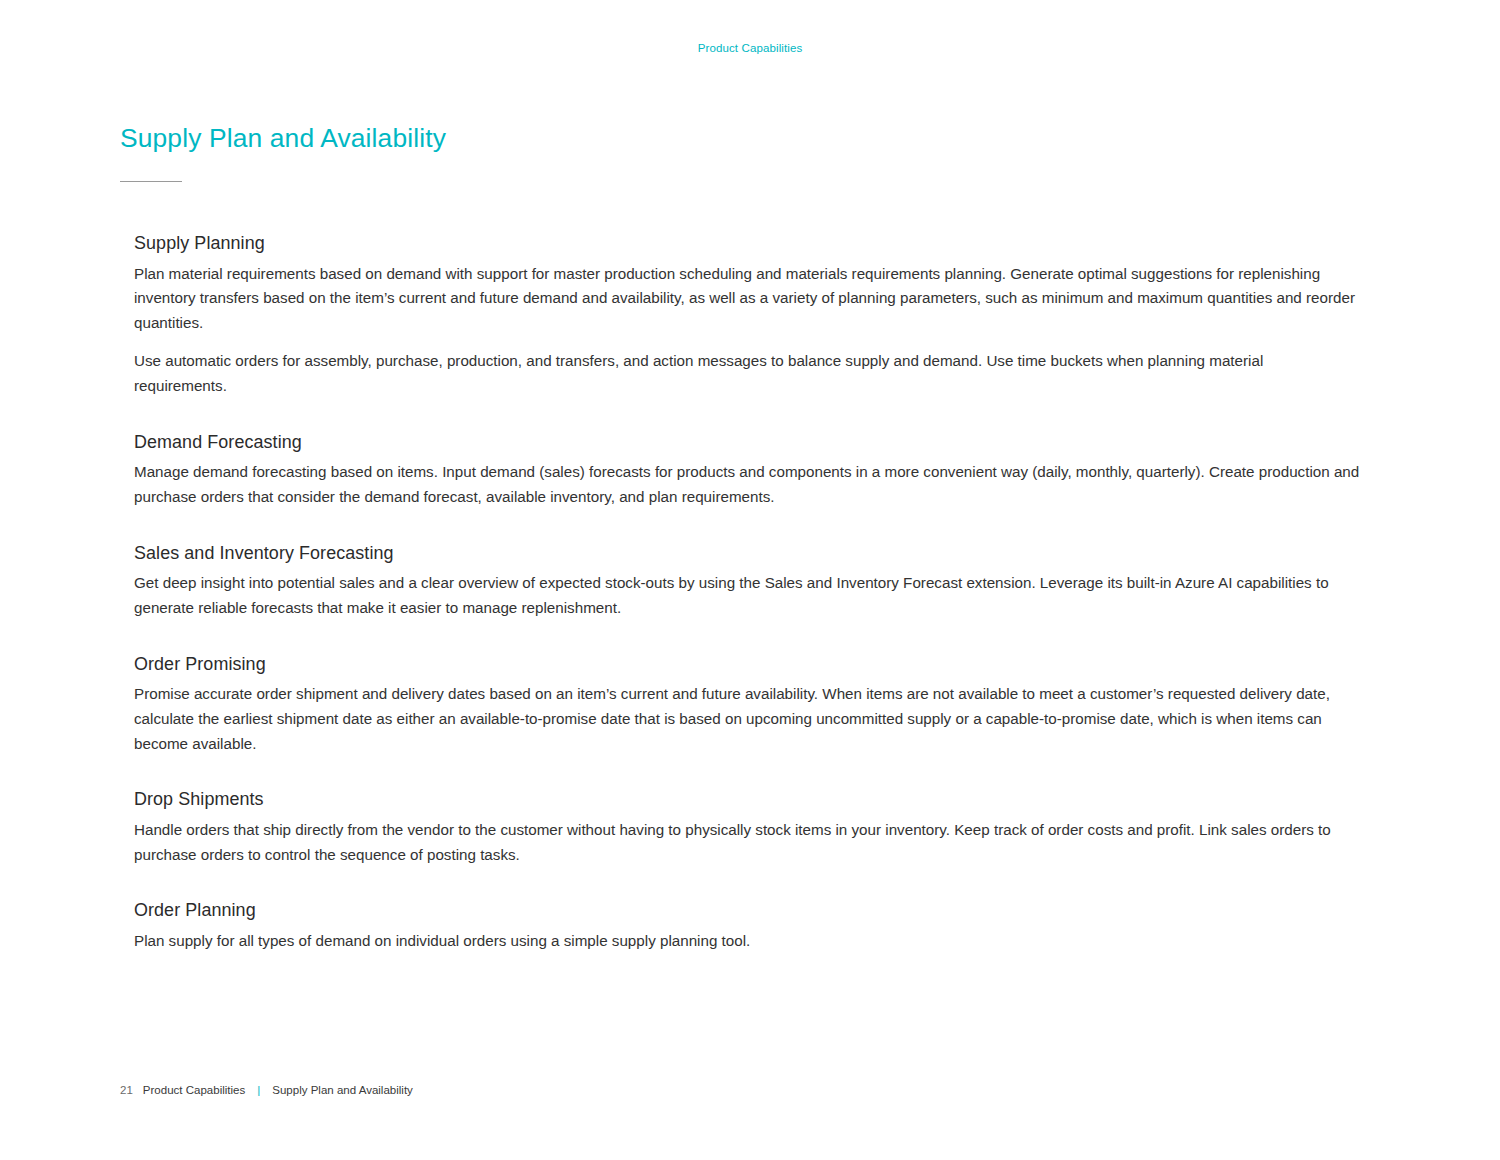Product Capabilities
Supply Plan and Availability
Supply Planning
Plan material requirements based on demand with support for master production scheduling and materials requirements planning. Generate optimal suggestions for replenishing inventory transfers based on the item’s current and future demand and availability, as well as a variety of planning parameters, such as minimum and maximum quantities and reorder quantities.
Use automatic orders for assembly, purchase, production, and transfers, and action messages to balance supply and demand. Use time buckets when planning material requirements.
Demand Forecasting
Manage demand forecasting based on items. Input demand (sales) forecasts for products and components in a more convenient way (daily, monthly, quarterly). Create production and purchase orders that consider the demand forecast, available inventory, and plan requirements.
Sales and Inventory Forecasting
Get deep insight into potential sales and a clear overview of expected stock-outs by using the Sales and Inventory Forecast extension. Leverage its built-in Azure AI capabilities to generate reliable forecasts that make it easier to manage replenishment.
Order Promising
Promise accurate order shipment and delivery dates based on an item’s current and future availability. When items are not available to meet a customer’s requested delivery date, calculate the earliest shipment date as either an available-to-promise date that is based on upcoming uncommitted supply or a capable-to-promise date, which is when items can become available.
Drop Shipments
Handle orders that ship directly from the vendor to the customer without having to physically stock items in your inventory. Keep track of order costs and profit. Link sales orders to purchase orders to control the sequence of posting tasks.
Order Planning
Plan supply for all types of demand on individual orders using a simple supply planning tool.
21 Product Capabilities | Supply Plan and Availability